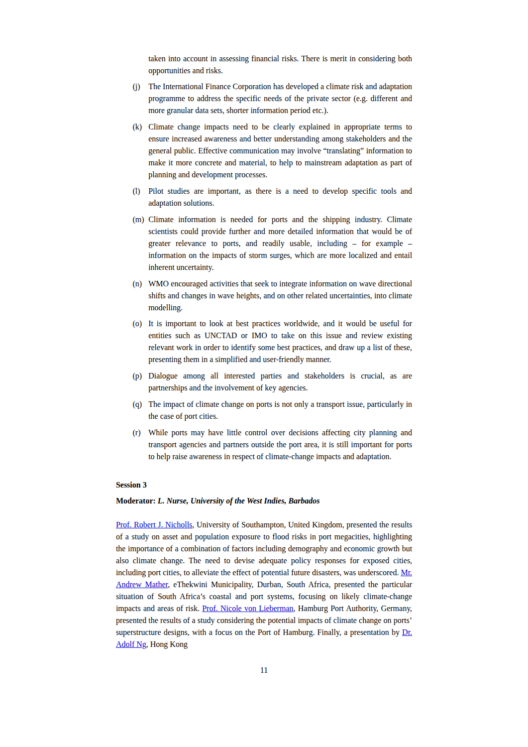taken into account in assessing financial risks. There is merit in considering both opportunities and risks.
(j)
The International Finance Corporation has developed a climate risk and adaptation programme to address the specific needs of the private sector (e.g. different and more granular data sets, shorter information period etc.).
(k)
Climate change impacts need to be clearly explained in appropriate terms to ensure increased awareness and better understanding among stakeholders and the general public. Effective communication may involve “translating” information to make it more concrete and material, to help to mainstream adaptation as part of planning and development processes.
(l)
Pilot studies are important, as there is a need to develop specific tools and adaptation solutions.
(m)
Climate information is needed for ports and the shipping industry. Climate scientists could provide further and more detailed information that would be of greater relevance to ports, and readily usable, including – for example – information on the impacts of storm surges, which are more localized and entail inherent uncertainty.
(n)
WMO encouraged activities that seek to integrate information on wave directional shifts and changes in wave heights, and on other related uncertainties, into climate modelling.
(o)
It is important to look at best practices worldwide, and it would be useful for entities such as UNCTAD or IMO to take on this issue and review existing relevant work in order to identify some best practices, and draw up a list of these, presenting them in a simplified and user-friendly manner.
(p)
Dialogue among all interested parties and stakeholders is crucial, as are partnerships and the involvement of key agencies.
(q)
The impact of climate change on ports is not only a transport issue, particularly in the case of port cities.
(r)
While ports may have little control over decisions affecting city planning and transport agencies and partners outside the port area, it is still important for ports to help raise awareness in respect of climate-change impacts and adaptation.
Session 3
Moderator: L. Nurse, University of the West Indies, Barbados
Prof. Robert J. Nicholls, University of Southampton, United Kingdom, presented the results of a study on asset and population exposure to flood risks in port megacities, highlighting the importance of a combination of factors including demography and economic growth but also climate change. The need to devise adequate policy responses for exposed cities, including port cities, to alleviate the effect of potential future disasters, was underscored. Mr. Andrew Mather, eThekwini Municipality, Durban, South Africa, presented the particular situation of South Africa’s coastal and port systems, focusing on likely climate-change impacts and areas of risk. Prof. Nicole von Lieberman, Hamburg Port Authority, Germany, presented the results of a study considering the potential impacts of climate change on ports’ superstructure designs, with a focus on the Port of Hamburg. Finally, a presentation by Dr. Adolf Ng, Hong Kong
11